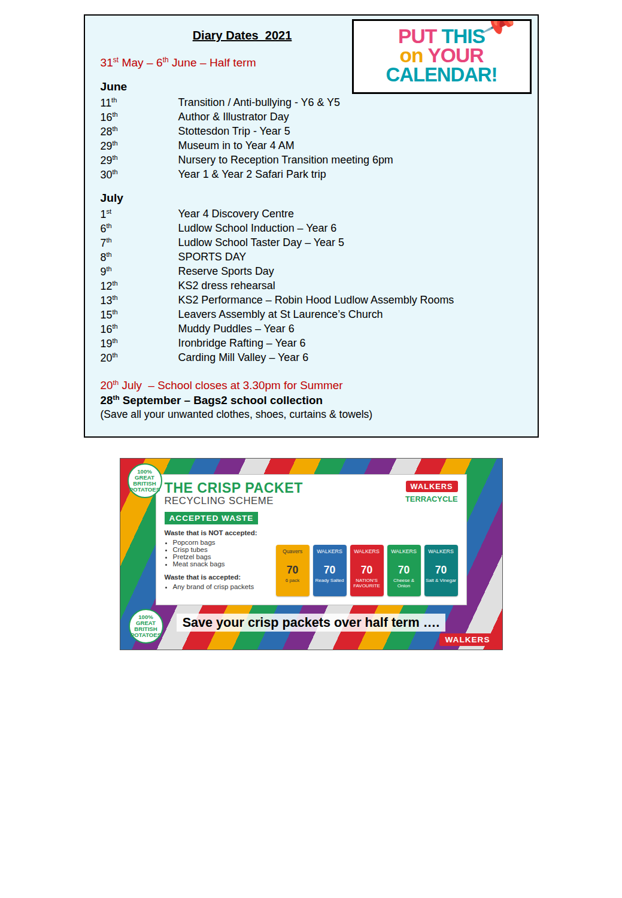📌
PUT THIS
on YOUR
CALENDAR!
Diary Dates 2021
31st May – 6th June – Half term
June
| 11 th | Transition / Anti-bullying - Y6 & Y5 |
| 16 th | Author & Illustrator Day |
| 28 th | Stottesdon Trip - Year 5 |
| 29 th | Museum in to Year 4 AM |
| 29 th | Nursery to Reception Transition meeting 6pm |
| 30 th | Year 1 & Year 2 Safari Park trip |
July
| 1 st | Year 4 Discovery Centre |
| 6 th | Ludlow School Induction – Year 6 |
| 7 th | Ludlow School Taster Day – Year 5 |
| 8 th | SPORTS DAY |
| 9 th | Reserve Sports Day |
| 12 th | KS2 dress rehearsal |
| 13 th | KS2 Performance – Robin Hood Ludlow Assembly Rooms |
| 15 th | Leavers Assembly at St Laurence’s Church |
| 16 th | Muddy Puddles – Year 6 |
| 19 th | Ironbridge Rafting – Year 6 |
| 20 th | Carding Mill Valley – Year 6 |
20th July – School closes at 3.30pm for Summer
28th September – Bags2 school collection
(Save all your unwanted clothes, shoes, curtains & towels)
100% GREAT BRITISH POTATOES
100% GREAT BRITISH POTATOES
THE CRISP PACKET
RECYCLING SCHEME
WALKERS TERRACYCLE
ACCEPTED WASTE
Waste that is NOT accepted:
Popcorn bags
Crisp tubes
Pretzel bags
Meat snack bags
Waste that is accepted:
Any brand of crisp packets
Quavers 70 6 pack
WALKERS 70 Ready Salted
WALKERS 70 NATION’S FAVOURITE
WALKERS 70 Cheese & Onion
WALKERS 70 Salt & Vinegar
Save your crisp packets over half term ….
WALKERS